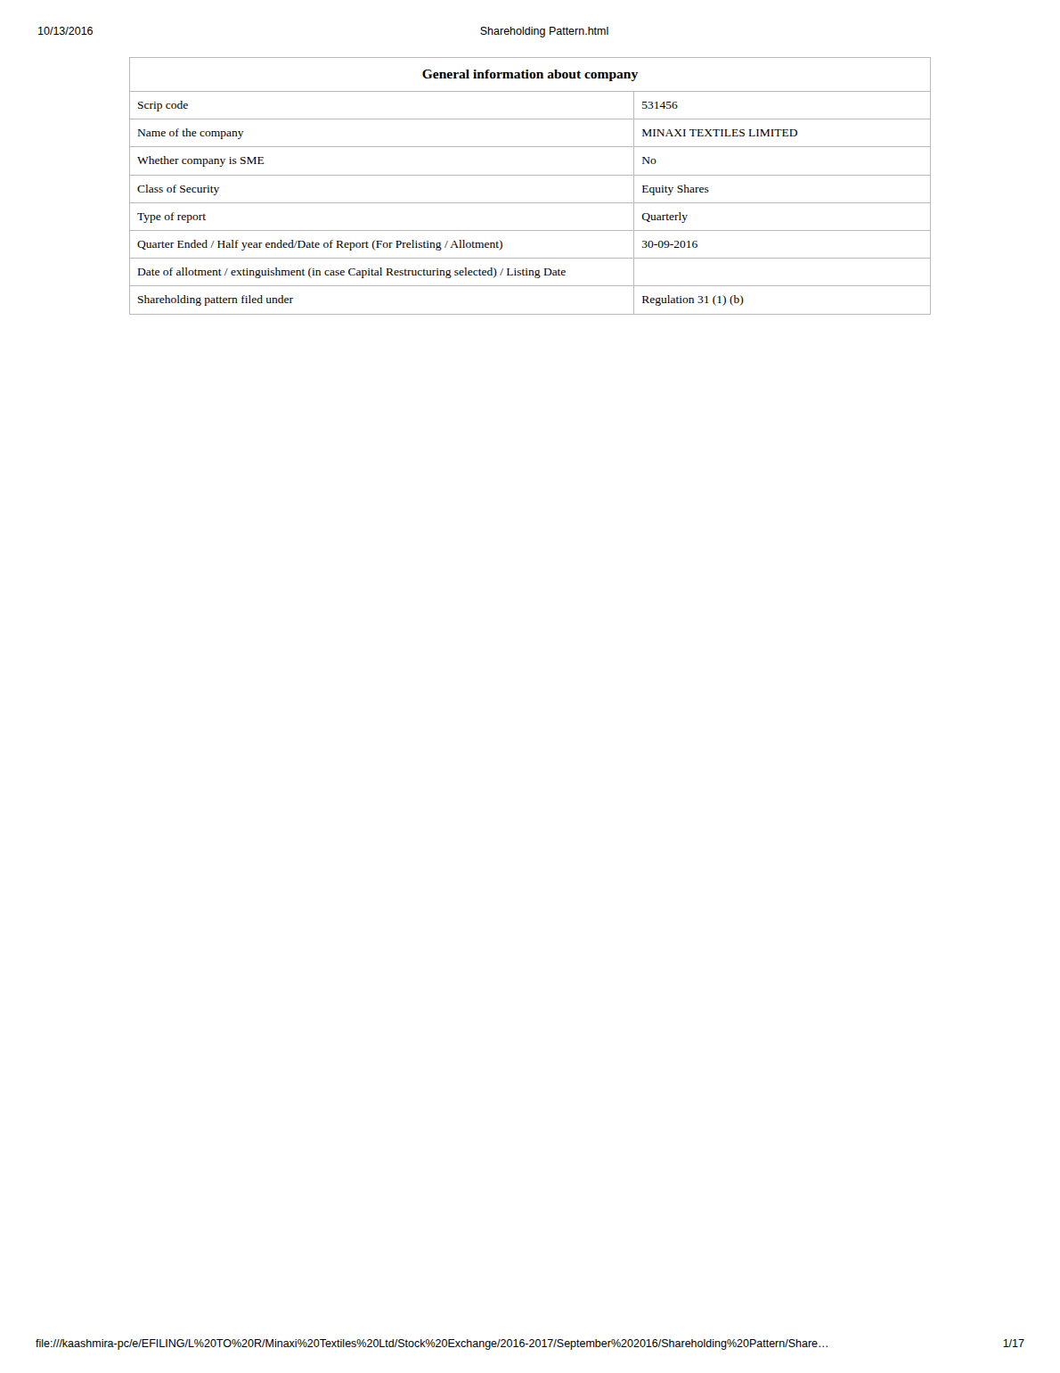10/13/2016
Shareholding Pattern.html
| General information about company |
| --- |
| Scrip code | 531456 |
| Name of the company | MINAXI TEXTILES LIMITED |
| Whether company is SME | No |
| Class of Security | Equity Shares |
| Type of report | Quarterly |
| Quarter Ended / Half year ended/Date of Report (For Prelisting / Allotment) | 30-09-2016 |
| Date of allotment / extinguishment (in case Capital Restructuring selected) / Listing Date | |
| Shareholding pattern filed under | Regulation 31 (1) (b) |
file:///kaashmira-pc/e/EFILING/L%20TO%20R/Minaxi%20Textiles%20Ltd/Stock%20Exchange/2016-2017/September%202016/Shareholding%20Pattern/Share…
1/17